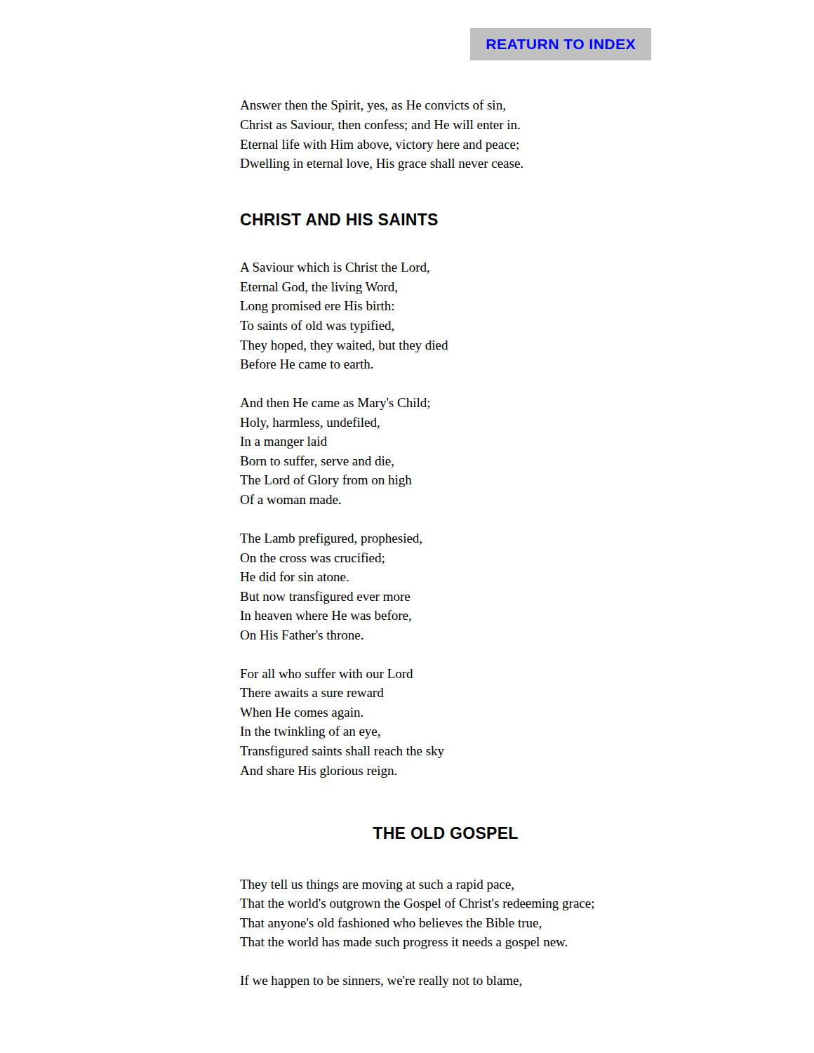REATURN TO INDEX
Answer then the Spirit, yes, as He convicts of sin,
Christ as Saviour, then confess; and He will enter in.
Eternal life with Him above, victory here and peace;
Dwelling in eternal love, His grace shall never cease.
CHRIST AND HIS SAINTS
A Saviour which is Christ the Lord,
Eternal God, the living Word,
Long promised ere His birth:
To saints of old was typified,
They hoped, they waited, but they died
Before He came to earth.
And then He came as Mary's Child;
Holy, harmless, undefiled,
In a manger laid
Born to suffer, serve and die,
The Lord of Glory from on high
Of a woman made.
The Lamb prefigured, prophesied,
On the cross was crucified;
He did for sin atone.
But now transfigured ever more
In heaven where He was before,
On His Father's throne.
For all who suffer with our Lord
There awaits a sure reward
When He comes again.
In the twinkling of an eye,
Transfigured saints shall reach the sky
And share His glorious reign.
THE OLD GOSPEL
They tell us things are moving at such a rapid pace,
That the world's outgrown the Gospel of Christ's redeeming grace;
That anyone's old fashioned who believes the Bible true,
That the world has made such progress it needs a gospel new.
If we happen to be sinners, we're really not to blame,